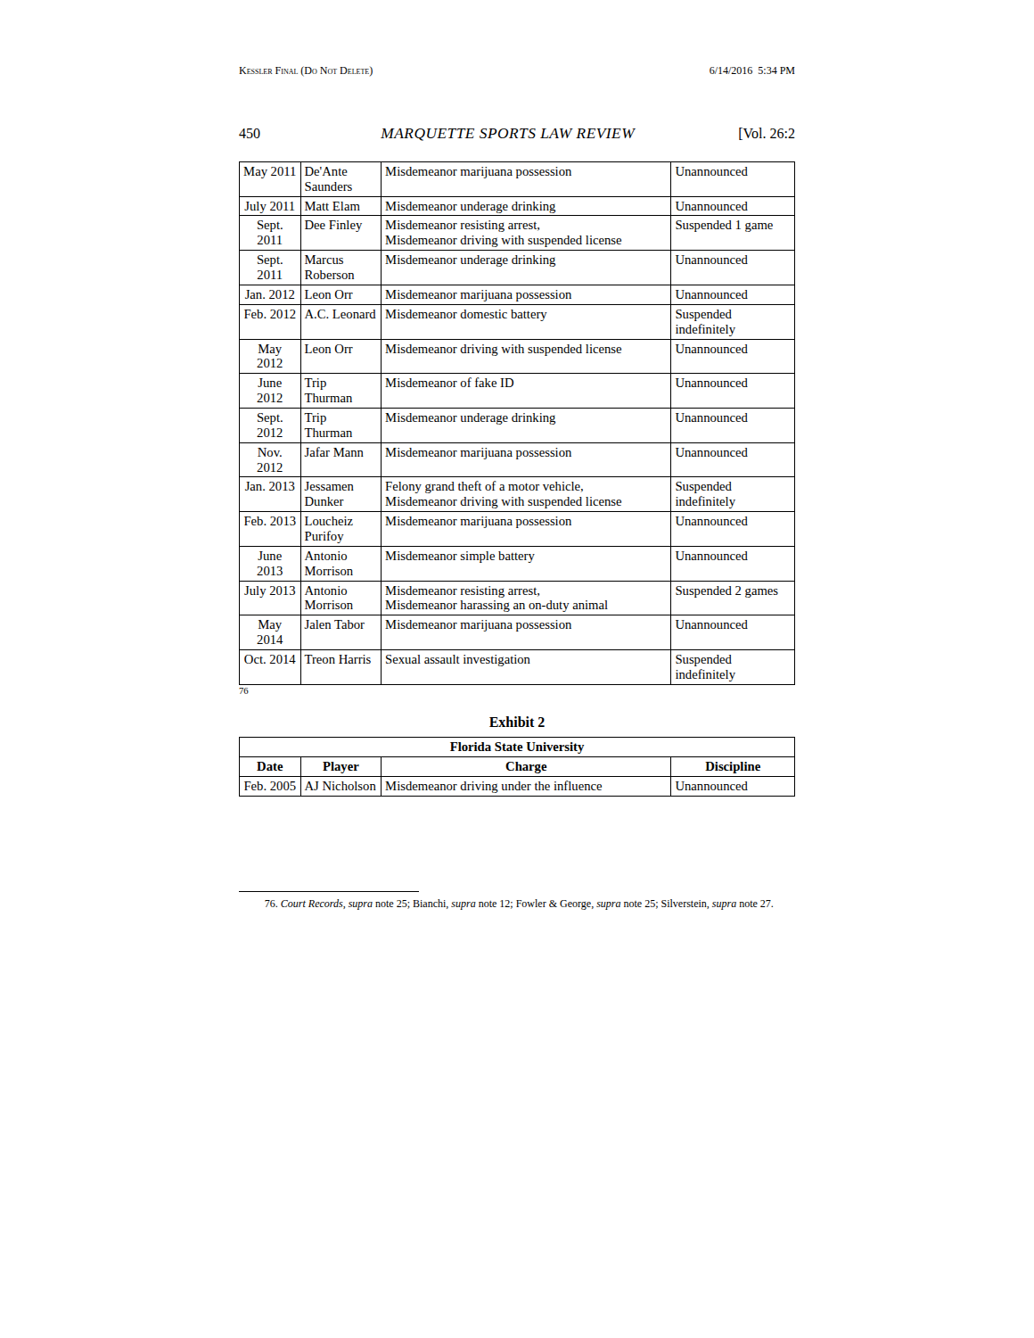Kessler Final (Do Not Delete)
6/14/2016 5:34 PM
450
MARQUETTE SPORTS LAW REVIEW
[Vol. 26:2
| May 2011 | De'Ante Saunders | Misdemeanor marijuana possession | Unannounced |
| July 2011 | Matt Elam | Misdemeanor underage drinking | Unannounced |
| Sept. 2011 | Dee Finley | Misdemeanor resisting arrest, Misdemeanor driving with suspended license | Suspended 1 game |
| Sept. 2011 | Marcus Roberson | Misdemeanor underage drinking | Unannounced |
| Jan. 2012 | Leon Orr | Misdemeanor marijuana possession | Unannounced |
| Feb. 2012 | A.C. Leonard | Misdemeanor domestic battery | Suspended indefinitely |
| May 2012 | Leon Orr | Misdemeanor driving with suspended license | Unannounced |
| June 2012 | Trip Thurman | Misdemeanor of fake ID | Unannounced |
| Sept. 2012 | Trip Thurman | Misdemeanor underage drinking | Unannounced |
| Nov. 2012 | Jafar Mann | Misdemeanor marijuana possession | Unannounced |
| Jan. 2013 | Jessamen Dunker | Felony grand theft of a motor vehicle, Misdemeanor driving with suspended license | Suspended indefinitely |
| Feb. 2013 | Loucheiz Purifoy | Misdemeanor marijuana possession | Unannounced |
| June 2013 | Antonio Morrison | Misdemeanor simple battery | Unannounced |
| July 2013 | Antonio Morrison | Misdemeanor resisting arrest, Misdemeanor harassing an on-duty animal | Suspended 2 games |
| May 2014 | Jalen Tabor | Misdemeanor marijuana possession | Unannounced |
| Oct. 2014 | Treon Harris | Sexual assault investigation | Suspended indefinitely |
76
Exhibit 2
| Florida State University |
| Date | Player | Charge | Discipline |
| Feb. 2005 | AJ Nicholson | Misdemeanor driving under the influence | Unannounced |
76. Court Records, supra note 25; Bianchi, supra note 12; Fowler & George, supra note 25; Silverstein, supra note 27.